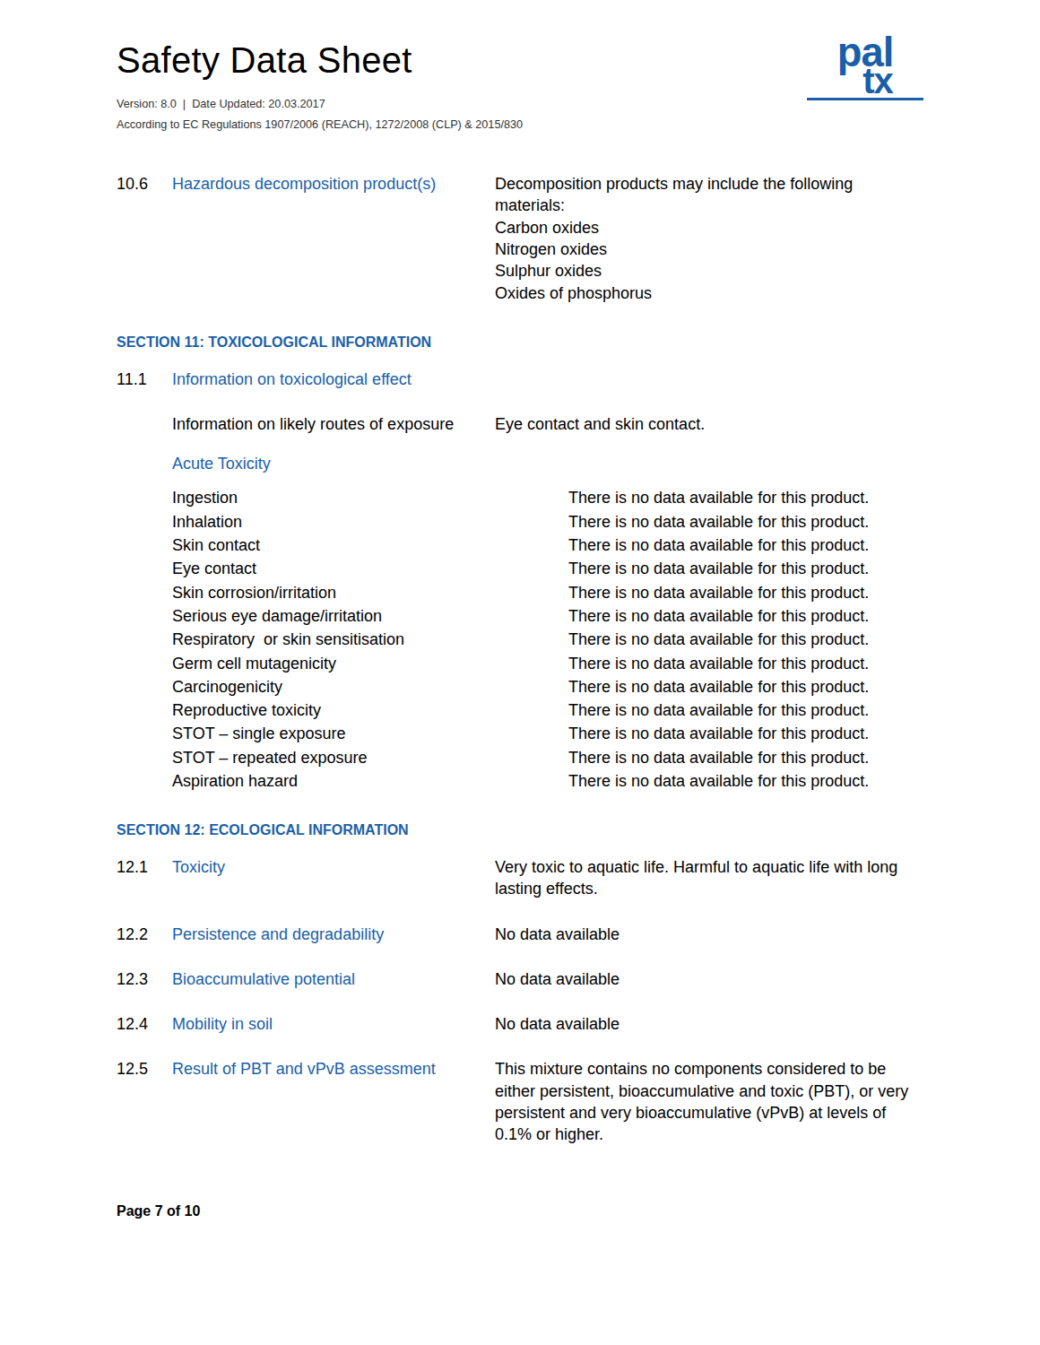Safety Data Sheet
Version: 8.0 | Date Updated: 20.03.2017
According to EC Regulations 1907/2006 (REACH), 1272/2008 (CLP) & 2015/830
pal tx
| 10.6 | Hazardous decomposition product(s) | Decomposition products may include the following materials: Carbon oxides Nitrogen oxides Sulphur oxides Oxides of phosphorus |
SECTION 11: TOXICOLOGICAL INFORMATION
| 11.1 | Information on toxicological effect | |
| | Information on likely routes of exposure | Eye contact and skin contact. |
Acute Toxicity
| Ingestion | There is no data available for this product. |
| Inhalation | There is no data available for this product. |
| Skin contact | There is no data available for this product. |
| Eye contact | There is no data available for this product. |
| Skin corrosion/irritation | There is no data available for this product. |
| Serious eye damage/irritation | There is no data available for this product. |
| Respiratory or skin sensitisation | There is no data available for this product. |
| Germ cell mutagenicity | There is no data available for this product. |
| Carcinogenicity | There is no data available for this product. |
| Reproductive toxicity | There is no data available for this product. |
| STOT – single exposure | There is no data available for this product. |
| STOT – repeated exposure | There is no data available for this product. |
| Aspiration hazard | There is no data available for this product. |
SECTION 12: ECOLOGICAL INFORMATION
| 12.1 | Toxicity | Very toxic to aquatic life. Harmful to aquatic life with long lasting effects. |
| 12.2 | Persistence and degradability | No data available |
| 12.3 | Bioaccumulative potential | No data available |
| 12.4 | Mobility in soil | No data available |
| 12.5 | Result of PBT and vPvB assessment | This mixture contains no components considered to be either persistent, bioaccumulative and toxic (PBT), or very persistent and very bioaccumulative (vPvB) at levels of 0.1% or higher. |
Page 7 of 10